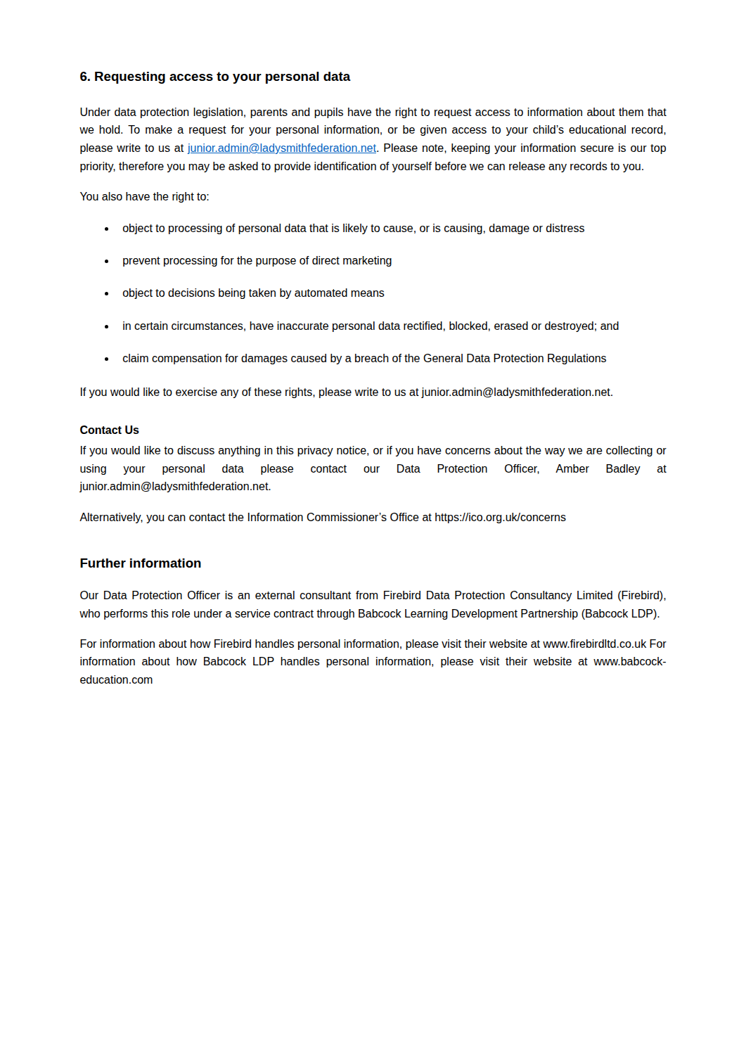6. Requesting access to your personal data
Under data protection legislation, parents and pupils have the right to request access to information about them that we hold. To make a request for your personal information, or be given access to your child’s educational record, please write to us at junior.admin@ladysmithfederation.net. Please note, keeping your information secure is our top priority, therefore you may be asked to provide identification of yourself before we can release any records to you.
You also have the right to:
object to processing of personal data that is likely to cause, or is causing, damage or distress
prevent processing for the purpose of direct marketing
object to decisions being taken by automated means
in certain circumstances, have inaccurate personal data rectified, blocked, erased or destroyed; and
claim compensation for damages caused by a breach of the General Data Protection Regulations
If you would like to exercise any of these rights, please write to us at junior.admin@ladysmithfederation.net.
Contact Us
If you would like to discuss anything in this privacy notice, or if you have concerns about the way we are collecting or using your personal data please contact our Data Protection Officer, Amber Badley at junior.admin@ladysmithfederation.net.
Alternatively, you can contact the Information Commissioner’s Office at https://ico.org.uk/concerns
Further information
Our Data Protection Officer is an external consultant from Firebird Data Protection Consultancy Limited (Firebird), who performs this role under a service contract through Babcock Learning Development Partnership (Babcock LDP).
For information about how Firebird handles personal information, please visit their website at www.firebirdltd.co.uk For information about how Babcock LDP handles personal information, please visit their website at www.babcock-education.com